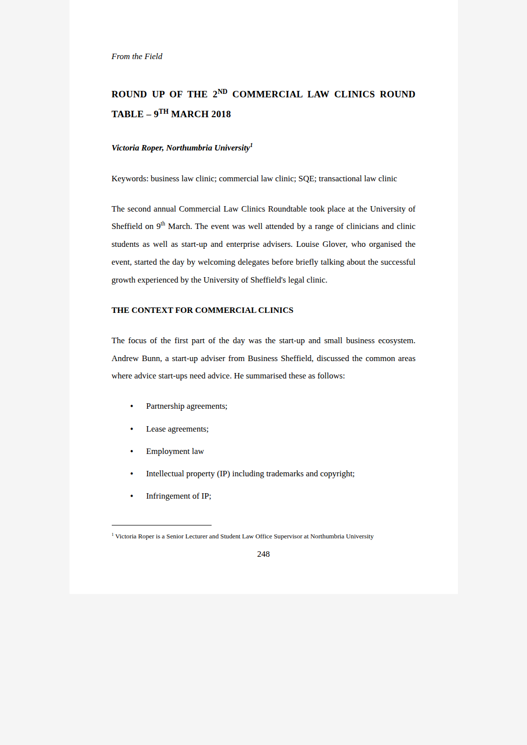From the Field
Round up of the 2nd Commercial Law Clinics Round Table – 9th March 2018
Victoria Roper, Northumbria University1
Keywords: business law clinic; commercial law clinic; SQE; transactional law clinic
The second annual Commercial Law Clinics Roundtable took place at the University of Sheffield on 9th March. The event was well attended by a range of clinicians and clinic students as well as start-up and enterprise advisers. Louise Glover, who organised the event, started the day by welcoming delegates before briefly talking about the successful growth experienced by the University of Sheffield's legal clinic.
The context for commercial clinics
The focus of the first part of the day was the start-up and small business ecosystem. Andrew Bunn, a start-up adviser from Business Sheffield, discussed the common areas where advice start-ups need advice. He summarised these as follows:
Partnership agreements;
Lease agreements;
Employment law
Intellectual property (IP) including trademarks and copyright;
Infringement of IP;
1 Victoria Roper is a Senior Lecturer and Student Law Office Supervisor at Northumbria University
248